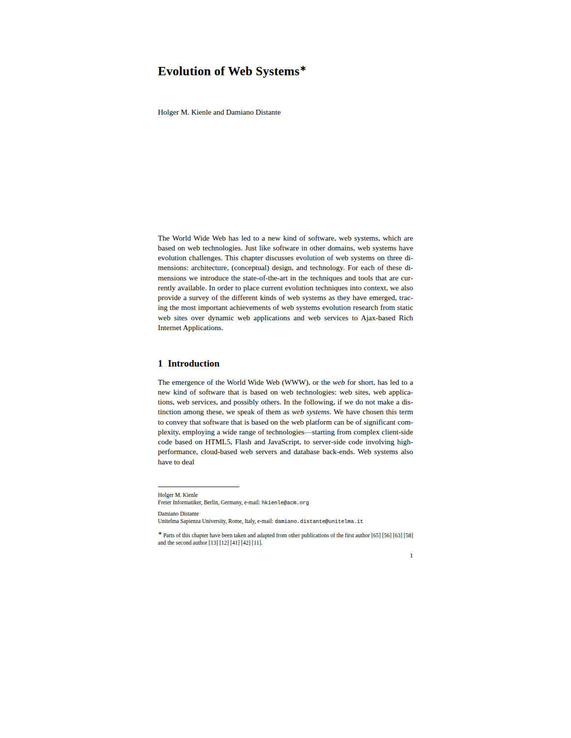Evolution of Web Systems∗
Holger M. Kienle and Damiano Distante
The World Wide Web has led to a new kind of software, web systems, which are based on web technologies. Just like software in other domains, web systems have evolution challenges. This chapter discusses evolution of web systems on three dimensions: architecture, (conceptual) design, and technology. For each of these dimensions we introduce the state-of-the-art in the techniques and tools that are currently available. In order to place current evolution techniques into context, we also provide a survey of the different kinds of web systems as they have emerged, tracing the most important achievements of web systems evolution research from static web sites over dynamic web applications and web services to Ajax-based Rich Internet Applications.
1 Introduction
The emergence of the World Wide Web (WWW), or the web for short, has led to a new kind of software that is based on web technologies: web sites, web applications, web services, and possibly others. In the following, if we do not make a distinction among these, we speak of them as web systems. We have chosen this term to convey that software that is based on the web platform can be of significant complexity, employing a wide range of technologies—starting from complex client-side code based on HTML5, Flash and JavaScript, to server-side code involving high-performance, cloud-based web servers and database back-ends. Web systems also have to deal
Holger M. Kienle Freier Informatiker, Berlin, Germany, e-mail: hkienle@acm.org
Damiano Distante Unitelma Sapienza University, Rome, Italy, e-mail: damiano.distante@unitelma.it
∗ Parts of this chapter have been taken and adapted from other publications of the first author [65] [56] [63] [58] and the second author [13] [12] [41] [42] [11].
1